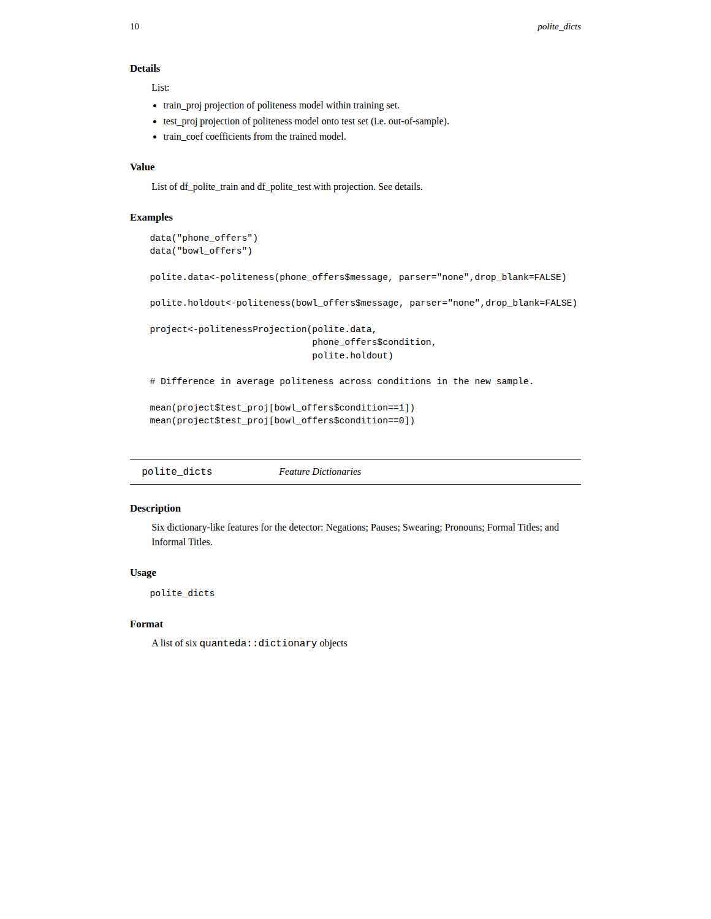10 polite_dicts
Details
List:
train_proj projection of politeness model within training set.
test_proj projection of politeness model onto test set (i.e. out-of-sample).
train_coef coefficients from the trained model.
Value
List of df_polite_train and df_polite_test with projection. See details.
Examples
data("phone_offers")
data("bowl_offers")

polite.data<-politeness(phone_offers$message, parser="none",drop_blank=FALSE)

polite.holdout<-politeness(bowl_offers$message, parser="none",drop_blank=FALSE)

project<-politenessProjection(polite.data,
                              phone_offers$condition,
                              polite.holdout)

# Difference in average politeness across conditions in the new sample.

mean(project$test_proj[bowl_offers$condition==1])
mean(project$test_proj[bowl_offers$condition==0])
polite_dicts Feature Dictionaries
Description
Six dictionary-like features for the detector: Negations; Pauses; Swearing; Pronouns; Formal Titles; and Informal Titles.
Usage
polite_dicts
Format
A list of six quanteda::dictionary objects